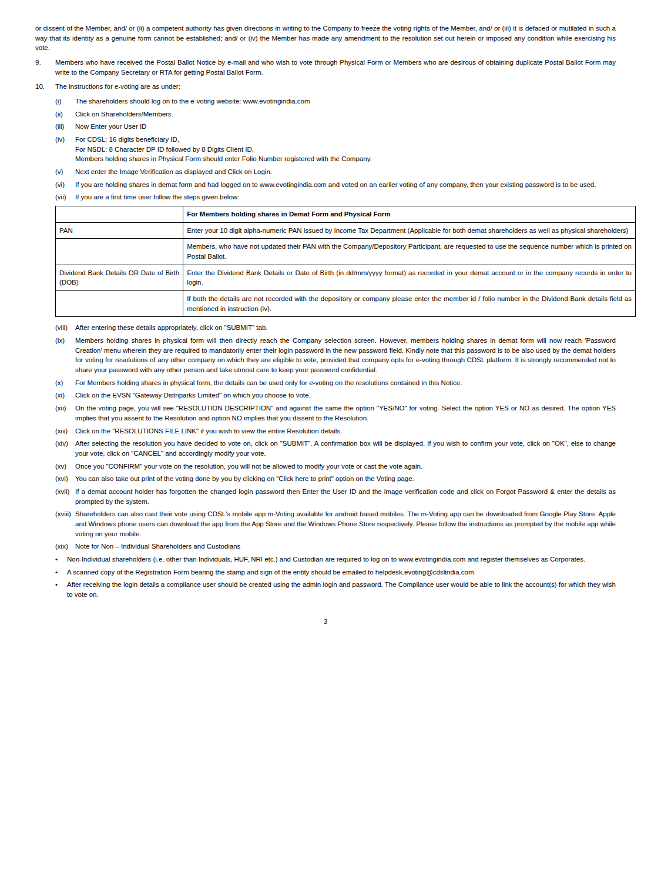or dissent of the Member, and/ or (ii) a competent authority has given directions in writing to the Company to freeze the voting rights of the Member, and/ or (iii) it is defaced or mutilated in such a way that its identity as a genuine form cannot be established; and/ or (iv) the Member has made any amendment to the resolution set out herein or imposed any condition while exercising his vote.
9.
Members who have received the Postal Ballot Notice by e-mail and who wish to vote through Physical Form or Members who are desirous of obtaining duplicate Postal Ballot Form may write to the Company Secretary or RTA for getting Postal Ballot Form.
10.
The instructions for e-voting are as under:
(i)
The shareholders should log on to the e-voting website: www.evotingindia.com
(ii)
Click on Shareholders/Members.
(iii)
Now Enter your User ID
(iv)
For CDSL: 16 digits beneficiary ID,
For NSDL: 8 Character DP ID followed by 8 Digits Client ID,
Members holding shares in Physical Form should enter Folio Number registered with the Company.
(v)
Next enter the Image Verification as displayed and Click on Login.
(vi)
If you are holding shares in demat form and had logged on to www.evotingindia.com and voted on an earlier voting of any company, then your existing password is to be used.
(vii)
If you are a first time user follow the steps given below:
| | For Members holding shares in Demat Form and Physical Form |
| PAN | Enter your 10 digit alpha-numeric PAN issued by Income Tax Department (Applicable for both demat shareholders as well as physical shareholders) |
| | Members, who have not updated their PAN with the Company/Depository Participant, are requested to use the sequence number which is printed on Postal Ballot. |
| Dividend Bank Details OR Date of Birth (DOB) | Enter the Dividend Bank Details or Date of Birth (in dd/mm/yyyy format) as recorded in your demat account or in the company records in order to login. |
| | If both the details are not recorded with the depository or company please enter the member id / folio number in the Dividend Bank details field as mentioned in instruction (iv). |
(viii)
After entering these details appropriately, click on "SUBMIT" tab.
(ix)
Members holding shares in physical form will then directly reach the Company selection screen. However, members holding shares in demat form will now reach 'Password Creation' menu wherein they are required to mandatorily enter their login password in the new password field. Kindly note that this password is to be also used by the demat holders for voting for resolutions of any other company on which they are eligible to vote, provided that company opts for e-voting through CDSL platform. It is strongly recommended not to share your password with any other person and take utmost care to keep your password confidential.
(x)
For Members holding shares in physical form, the details can be used only for e-voting on the resolutions contained in this Notice.
(xi)
Click on the EVSN "Gateway Distriparks Limited" on which you choose to vote.
(xii)
On the voting page, you will see "RESOLUTION DESCRIPTION" and against the same the option "YES/NO" for voting. Select the option YES or NO as desired. The option YES implies that you assent to the Resolution and option NO implies that you dissent to the Resolution.
(xiii)
Click on the "RESOLUTIONS FILE LINK" if you wish to view the entire Resolution details.
(xiv)
After selecting the resolution you have decided to vote on, click on "SUBMIT". A confirmation box will be displayed. If you wish to confirm your vote, click on "OK", else to change your vote, click on "CANCEL" and accordingly modify your vote.
(xv)
Once you "CONFIRM" your vote on the resolution, you will not be allowed to modify your vote or cast the vote again.
(xvi)
You can also take out print of the voting done by you by clicking on "Click here to print" option on the Voting page.
(xvii)
If a demat account holder has forgotten the changed login password then Enter the User ID and the image verification code and click on Forgot Password & enter the details as prompted by the system.
(xviii)
Shareholders can also cast their vote using CDSL's mobile app m-Voting available for android based mobiles. The m-Voting app can be downloaded from Google Play Store. Apple and Windows phone users can download the app from the App Store and the Windows Phone Store respectively. Please follow the instructions as prompted by the mobile app while voting on your mobile.
(xix)
Note for Non – Individual Shareholders and Custodians
•
Non-Individual shareholders (i.e. other than Individuals, HUF, NRI etc.) and Custodian are required to log on to www.evotingindia.com and register themselves as Corporates.
•
A scanned copy of the Registration Form bearing the stamp and sign of the entity should be emailed to helpdesk.evoting@cdslindia.com
•
After receiving the login details a compliance user should be created using the admin login and password. The Compliance user would be able to link the account(s) for which they wish to vote on.
3